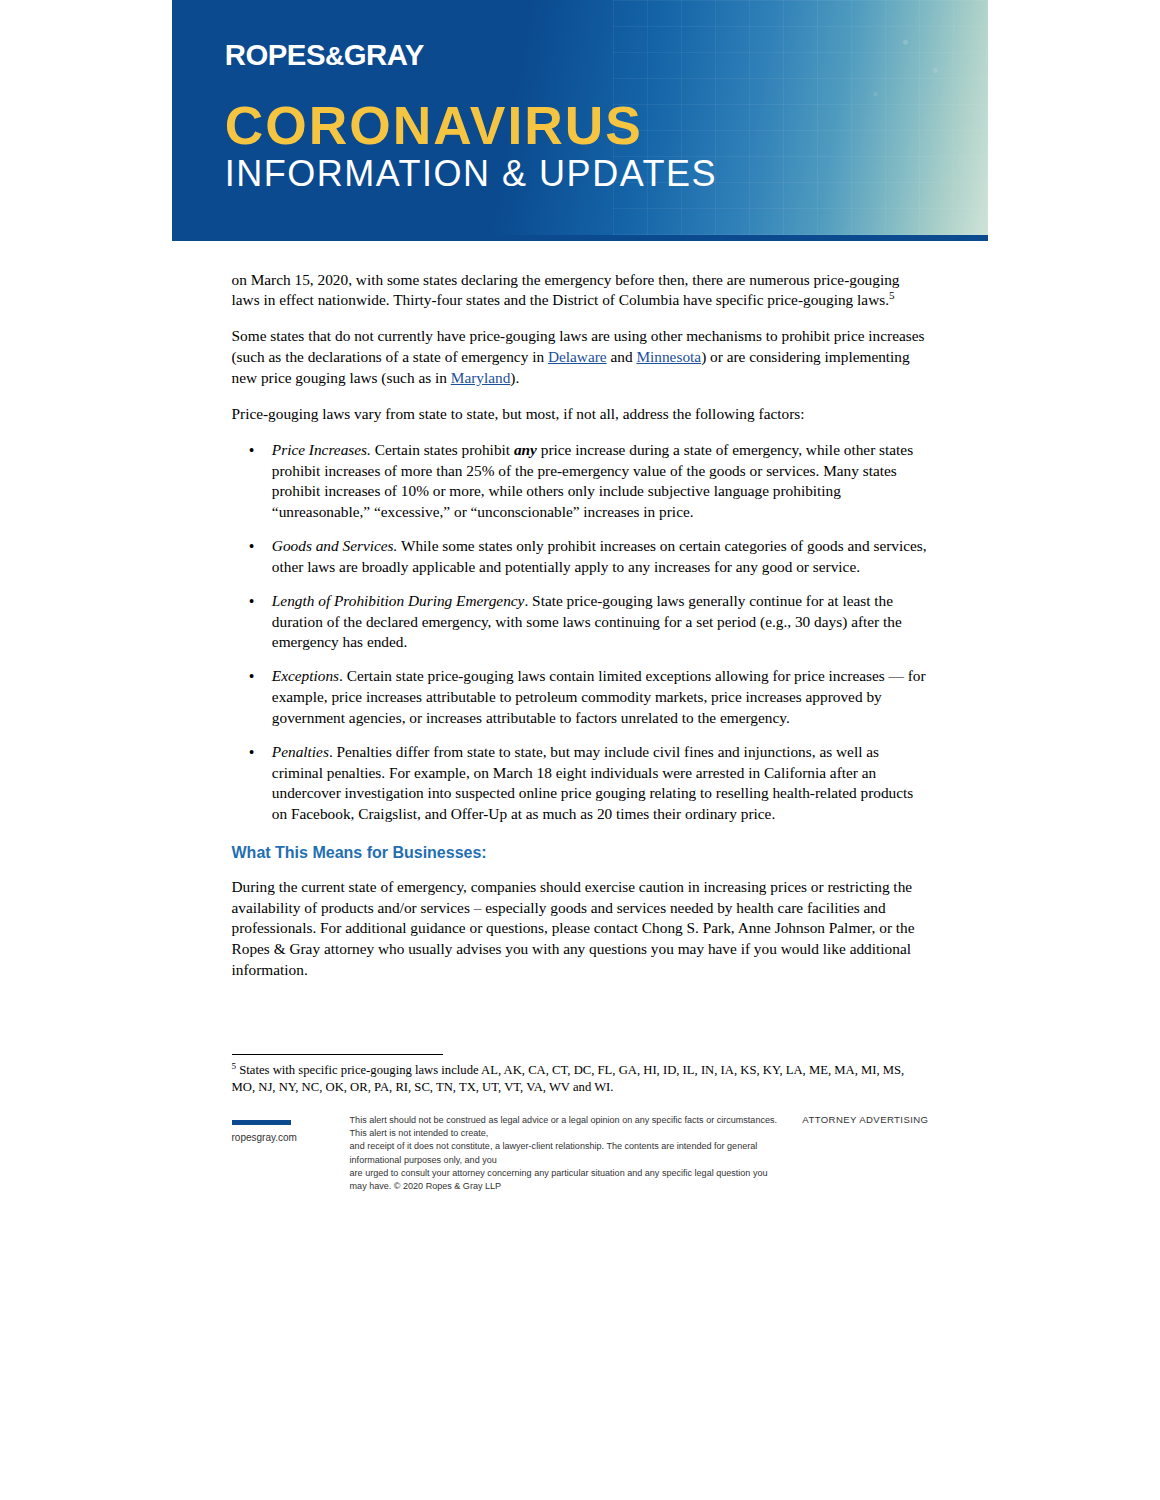ROPES&GRAY
CORONAVIRUS
INFORMATION & UPDATES
on March 15, 2020, with some states declaring the emergency before then, there are numerous price-gouging laws in effect nationwide. Thirty-four states and the District of Columbia have specific price-gouging laws.5
Some states that do not currently have price-gouging laws are using other mechanisms to prohibit price increases (such as the declarations of a state of emergency in Delaware and Minnesota) or are considering implementing new price gouging laws (such as in Maryland).
Price-gouging laws vary from state to state, but most, if not all, address the following factors:
Price Increases. Certain states prohibit any price increase during a state of emergency, while other states prohibit increases of more than 25% of the pre-emergency value of the goods or services. Many states prohibit increases of 10% or more, while others only include subjective language prohibiting “unreasonable,” “excessive,” or “unconscionable” increases in price.
Goods and Services. While some states only prohibit increases on certain categories of goods and services, other laws are broadly applicable and potentially apply to any increases for any good or service.
Length of Prohibition During Emergency. State price-gouging laws generally continue for at least the duration of the declared emergency, with some laws continuing for a set period (e.g., 30 days) after the emergency has ended.
Exceptions. Certain state price-gouging laws contain limited exceptions allowing for price increases — for example, price increases attributable to petroleum commodity markets, price increases approved by government agencies, or increases attributable to factors unrelated to the emergency.
Penalties. Penalties differ from state to state, but may include civil fines and injunctions, as well as criminal penalties. For example, on March 18 eight individuals were arrested in California after an undercover investigation into suspected online price gouging relating to reselling health-related products on Facebook, Craigslist, and Offer-Up at as much as 20 times their ordinary price.
What This Means for Businesses:
During the current state of emergency, companies should exercise caution in increasing prices or restricting the availability of products and/or services – especially goods and services needed by health care facilities and professionals. For additional guidance or questions, please contact Chong S. Park, Anne Johnson Palmer, or the Ropes & Gray attorney who usually advises you with any questions you may have if you would like additional information.
5 States with specific price-gouging laws include AL, AK, CA, CT, DC, FL, GA, HI, ID, IL, IN, IA, KS, KY, LA, ME, MA, MI, MS, MO, NJ, NY, NC, OK, OR, PA, RI, SC, TN, TX, UT, VT, VA, WV and WI.
ropesgray.com
This alert should not be construed as legal advice or a legal opinion on any specific facts or circumstances. This alert is not intended to create,
and receipt of it does not constitute, a lawyer-client relationship. The contents are intended for general informational purposes only, and you
are urged to consult your attorney concerning any particular situation and any specific legal question you may have. © 2020 Ropes & Gray LLP
ATTORNEY ADVERTISING